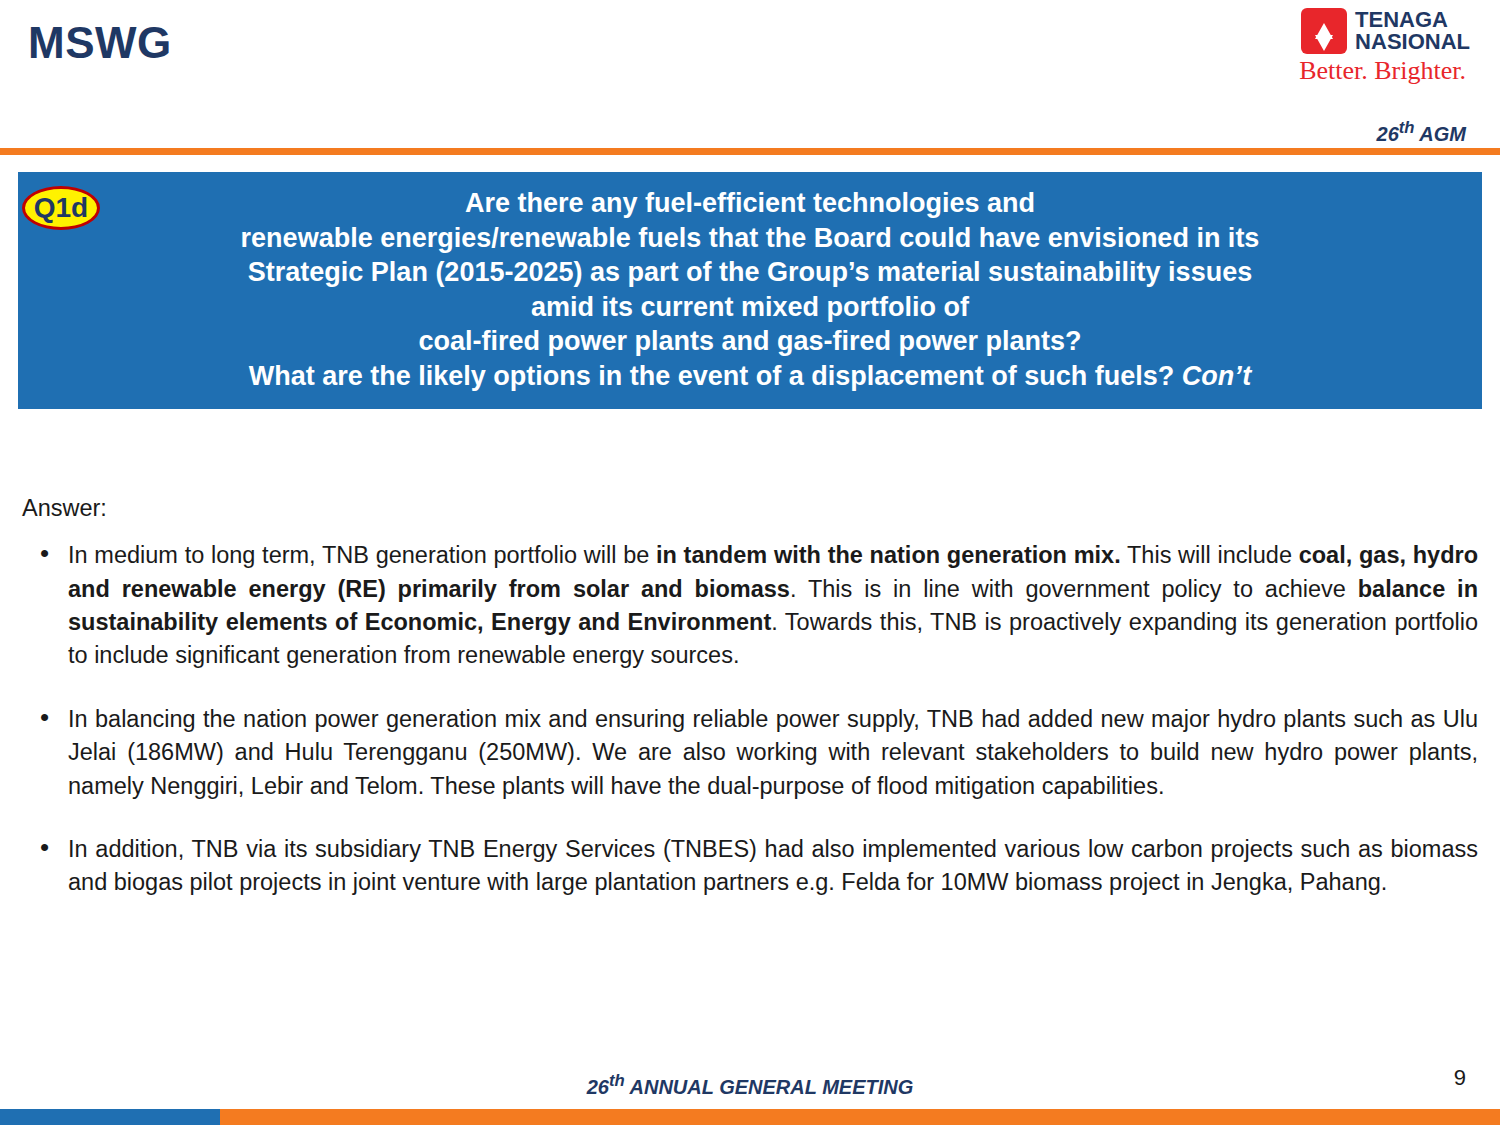MSWG
TENAGANASIONAL
Better. Brighter.
26th AGM
Are there any fuel-efficient technologies and
renewable energies/renewable fuels that the Board could have envisioned in its
Strategic Plan (2015-2025) as part of the Group’s material sustainability issues
amid its current mixed portfolio of
coal-fired power plants and gas-fired power plants?
What are the likely options in the event of a displacement of such fuels? Con’t
Q1d
Answer:
In medium to long term, TNB generation portfolio will be in tandem with the nation generation mix. This will include coal, gas, hydro and renewable energy (RE) primarily from solar and biomass. This is in line with government policy to achieve balance in sustainability elements of Economic, Energy and Environment. Towards this, TNB is proactively expanding its generation portfolio to include significant generation from renewable energy sources.
In balancing the nation power generation mix and ensuring reliable power supply, TNB had added new major hydro plants such as Ulu Jelai (186MW) and Hulu Terengganu (250MW). We are also working with relevant stakeholders to build new hydro power plants, namely Nenggiri, Lebir and Telom. These plants will have the dual-purpose of flood mitigation capabilities.
In addition, TNB via its subsidiary TNB Energy Services (TNBES) had also implemented various low carbon projects such as biomass and biogas pilot projects in joint venture with large plantation partners e.g. Felda for 10MW biomass project in Jengka, Pahang.
26th ANNUAL GENERAL MEETING
9